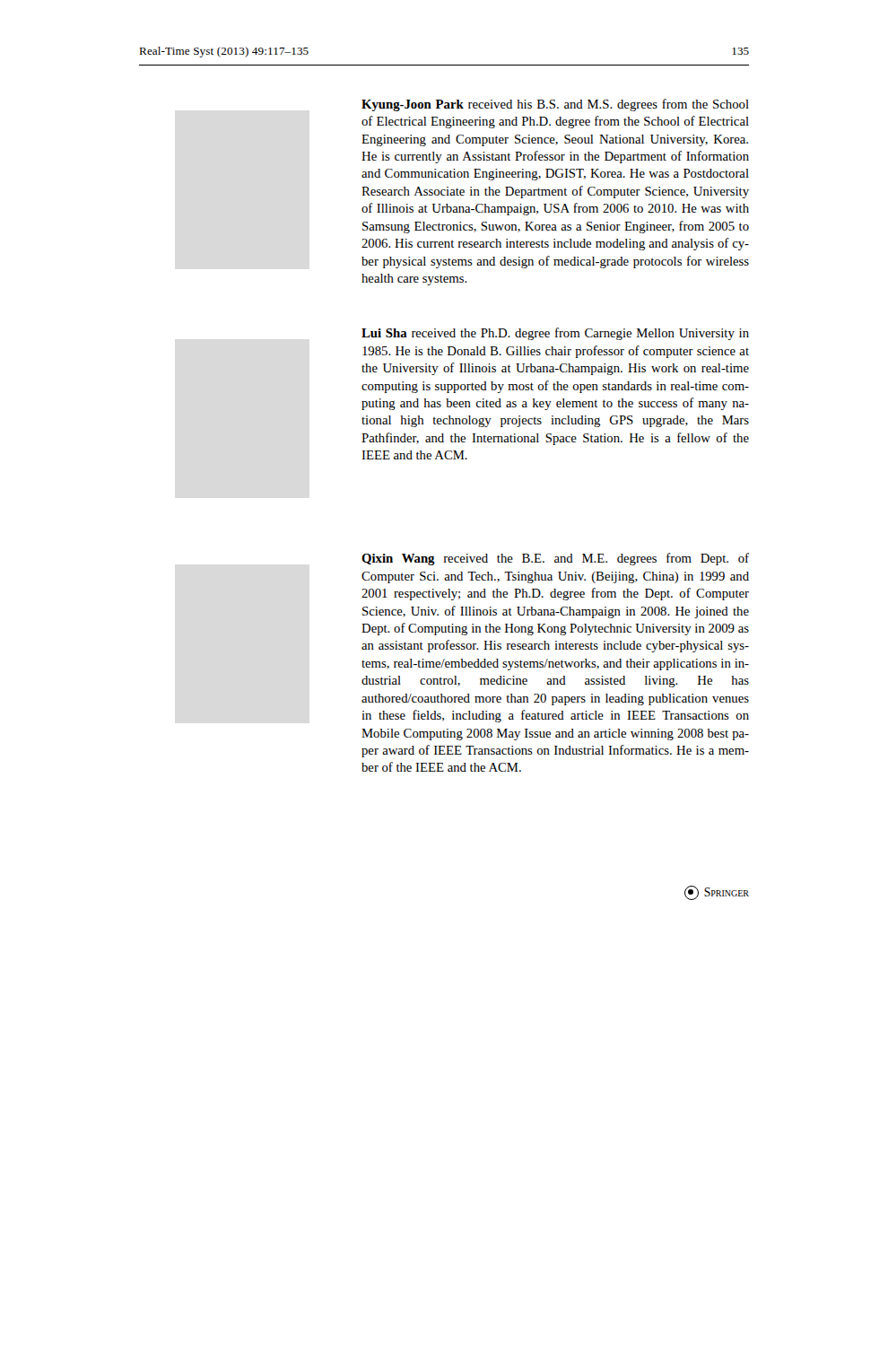Real-Time Syst (2013) 49:117–135 135
Kyung-Joon Park received his B.S. and M.S. degrees from the School of Electrical Engineering and Ph.D. degree from the School of Electrical Engineering and Computer Science, Seoul National University, Korea. He is currently an Assistant Professor in the Department of Information and Communication Engineering, DGIST, Korea. He was a Postdoctoral Research Associate in the Department of Computer Science, University of Illinois at Urbana-Champaign, USA from 2006 to 2010. He was with Samsung Electronics, Suwon, Korea as a Senior Engineer, from 2005 to 2006. His current research interests include modeling and analysis of cyber physical systems and design of medical-grade protocols for wireless health care systems.
Lui Sha received the Ph.D. degree from Carnegie Mellon University in 1985. He is the Donald B. Gillies chair professor of computer science at the University of Illinois at Urbana-Champaign. His work on real-time computing is supported by most of the open standards in real-time computing and has been cited as a key element to the success of many national high technology projects including GPS upgrade, the Mars Pathfinder, and the International Space Station. He is a fellow of the IEEE and the ACM.
Qixin Wang received the B.E. and M.E. degrees from Dept. of Computer Sci. and Tech., Tsinghua Univ. (Beijing, China) in 1999 and 2001 respectively; and the Ph.D. degree from the Dept. of Computer Science, Univ. of Illinois at Urbana-Champaign in 2008. He joined the Dept. of Computing in the Hong Kong Polytechnic University in 2009 as an assistant professor. His research interests include cyber-physical systems, real-time/embedded systems/networks, and their applications in industrial control, medicine and assisted living. He has authored/coauthored more than 20 papers in leading publication venues in these fields, including a featured article in IEEE Transactions on Mobile Computing 2008 May Issue and an article winning 2008 best paper award of IEEE Transactions on Industrial Informatics. He is a member of the IEEE and the ACM.
Springer